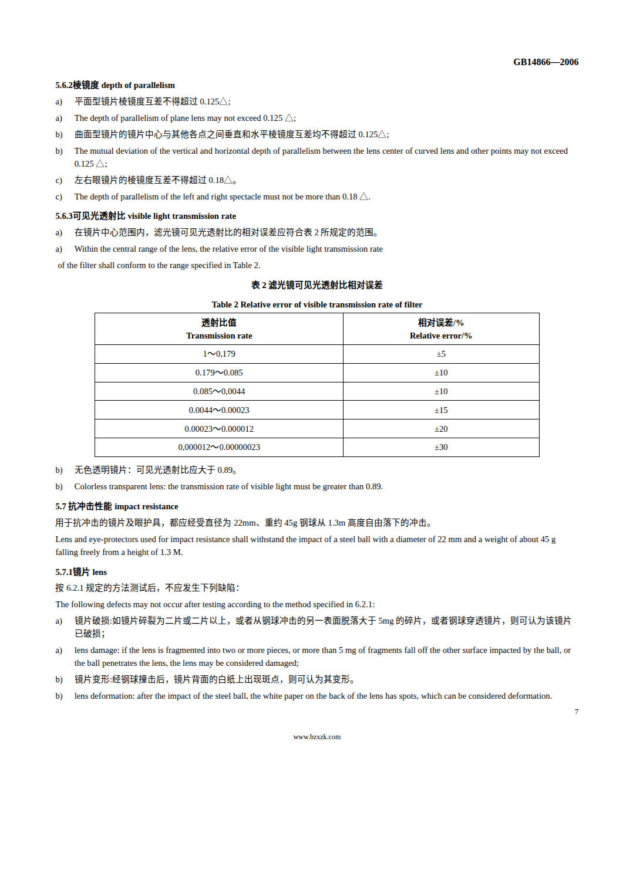GB14866—2006
5.6.2棱镜度 depth of parallelism
a)
平面型镜片棱镜度互差不得超过 0.125△;
a)
The depth of parallelism of plane lens may not exceed 0.125 △;
b)
曲面型镜片的镜片中心与其他各点之间垂直和水平棱镜度互差均不得超过 0.125△;
b)
The mutual deviation of the vertical and horizontal depth of parallelism between the lens center of curved lens and other points may not exceed 0.125 △;
c)
左右眼镜片的棱镜度互差不得超过 0.18△。
c)
The depth of parallelism of the left and right spectacle must not be more than 0.18 △.
5.6.3可见光透射比 visible light transmission rate
a)
在镜片中心范围内，滤光镜可见光透射比的相对误差应符合表 2 所规定的范围。
a)
Within the central range of the lens, the relative error of the visible light transmission rate
of the filter shall conform to the range specified in Table 2.
表 2 滤光镜可见光透射比相对误差
Table 2 Relative error of visible transmission rate of filter
| 透射比值 Transmission rate | 相对误差/% Relative error/% |
| --- | --- |
| 1～0,179 | ±5 |
| 0.179～0.085 | ±10 |
| 0.085～0,0044 | ±10 |
| 0.0044～0.00023 | ±15 |
| 0.00023～0.000012 | ±20 |
| 0,000012～0.00000023 | ±30 |
b)
无色透明镜片：可见光透射比应大于 0.89。
b)
Colorless transparent lens: the transmission rate of visible light must be greater than 0.89.
5.7 抗冲击性能 impact resistance
用于抗冲击的镜片及眼护具，都应经受直径为 22mm、重约 45g 钢球从 1.3m 高度自由落下的冲击。
Lens and eye-protectors used for impact resistance shall withstand the impact of a steel ball with a diameter of 22 mm and a weight of about 45 g falling freely from a height of 1.3 M.
5.7.1镜片 lens
按 6.2.1 规定的方法测试后，不应发生下列缺陷：
The following defects may not occur after testing according to the method specified in 6.2.1:
a)
镜片破损:如镜片碎裂为二片或二片以上，或者从钢球冲击的另一表面脱落大于 5mg 的碎片，或者钢球穿透镜片，则可认为该镜片已破损；
a)
lens damage: if the lens is fragmented into two or more pieces, or more than 5 mg of fragments fall off the other surface impacted by the ball, or the ball penetrates the lens, the lens may be considered damaged;
b)
镜片变形:经钢球撞击后，镜片背面的白纸上出现斑点，则可认为其变形。
b)
lens deformation: after the impact of the steel ball, the white paper on the back of the lens has spots, which can be considered deformation.
7
www.bzxzk.com